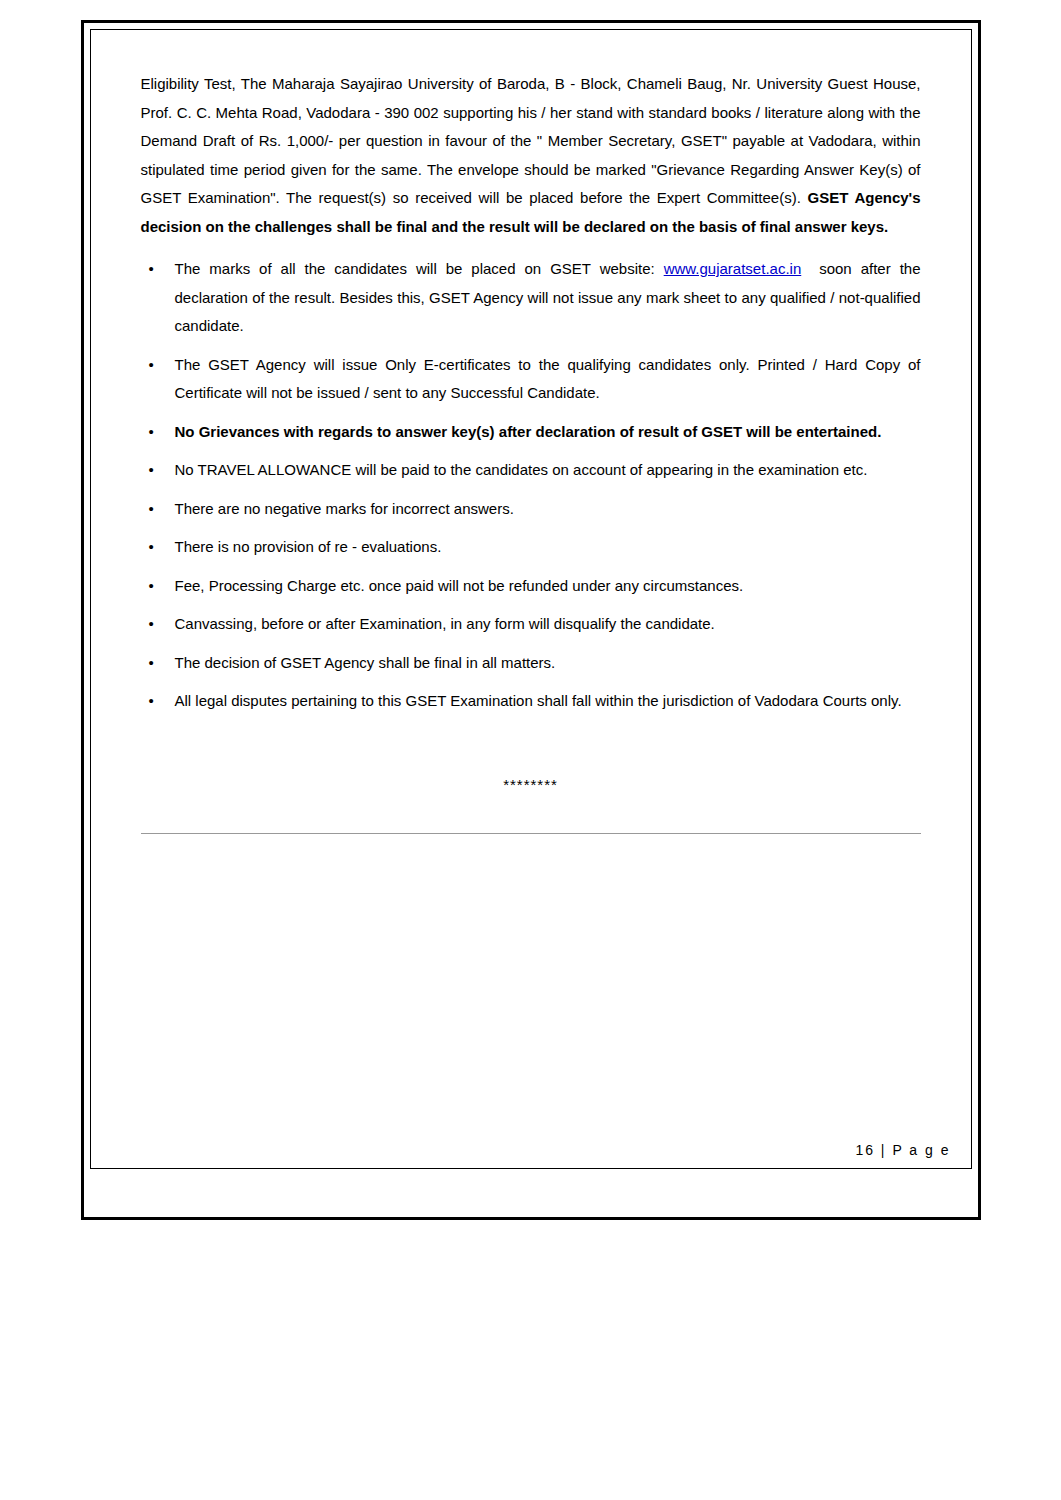Eligibility Test, The Maharaja Sayajirao University of Baroda, B - Block, Chameli Baug, Nr. University Guest House, Prof. C. C. Mehta Road, Vadodara - 390 002 supporting his / her stand with standard books / literature along with the Demand Draft of Rs. 1,000/- per question in favour of the " Member Secretary, GSET" payable at Vadodara, within stipulated time period given for the same. The envelope should be marked "Grievance Regarding Answer Key(s) of GSET Examination". The request(s) so received will be placed before the Expert Committee(s). GSET Agency's decision on the challenges shall be final and the result will be declared on the basis of final answer keys.
The marks of all the candidates will be placed on GSET website: www.gujaratset.ac.in soon after the declaration of the result. Besides this, GSET Agency will not issue any mark sheet to any qualified / not-qualified candidate.
The GSET Agency will issue Only E-certificates to the qualifying candidates only. Printed / Hard Copy of Certificate will not be issued / sent to any Successful Candidate.
No Grievances with regards to answer key(s) after declaration of result of GSET will be entertained.
No TRAVEL ALLOWANCE will be paid to the candidates on account of appearing in the examination etc.
There are no negative marks for incorrect answers.
There is no provision of re - evaluations.
Fee, Processing Charge etc. once paid will not be refunded under any circumstances.
Canvassing, before or after Examination, in any form will disqualify the candidate.
The decision of GSET Agency shall be final in all matters.
All legal disputes pertaining to this GSET Examination shall fall within the jurisdiction of Vadodara Courts only.
********
16 | P a g e